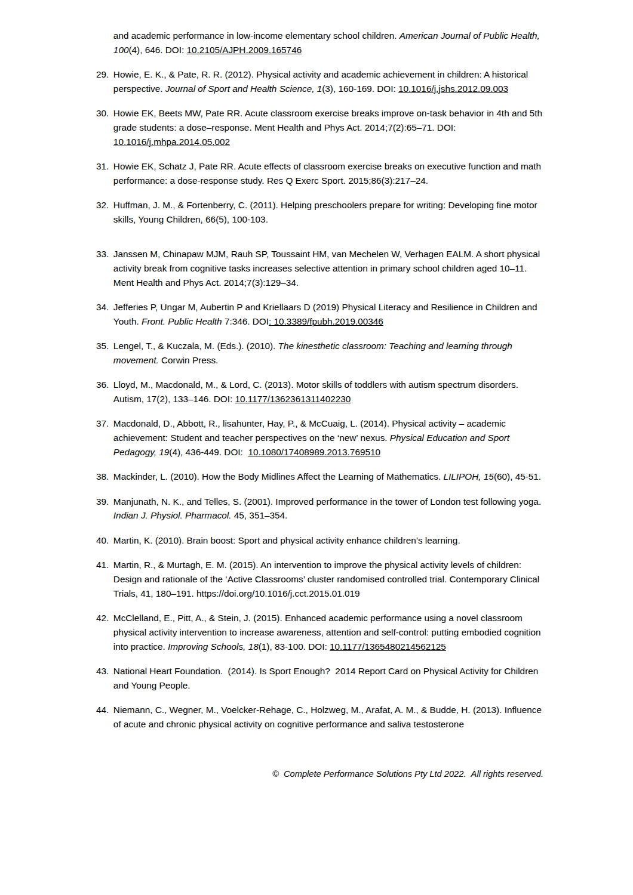and academic performance in low-income elementary school children. American Journal of Public Health, 100(4), 646. DOI: 10.2105/AJPH.2009.165746
29. Howie, E. K., & Pate, R. R. (2012). Physical activity and academic achievement in children: A historical perspective. Journal of Sport and Health Science, 1(3), 160-169. DOI: 10.1016/j.jshs.2012.09.003
30. Howie EK, Beets MW, Pate RR. Acute classroom exercise breaks improve on-task behavior in 4th and 5th grade students: a dose–response. Ment Health and Phys Act. 2014;7(2):65–71. DOI: 10.1016/j.mhpa.2014.05.002
31. Howie EK, Schatz J, Pate RR. Acute effects of classroom exercise breaks on executive function and math performance: a dose-response study. Res Q Exerc Sport. 2015;86(3):217–24.
32. Huffman, J. M., & Fortenberry, C. (2011). Helping preschoolers prepare for writing: Developing fine motor skills, Young Children, 66(5), 100-103.
33. Janssen M, Chinapaw MJM, Rauh SP, Toussaint HM, van Mechelen W, Verhagen EALM. A short physical activity break from cognitive tasks increases selective attention in primary school children aged 10–11. Ment Health and Phys Act. 2014;7(3):129–34.
34. Jefferies P, Ungar M, Aubertin P and Kriellaars D (2019) Physical Literacy and Resilience in Children and Youth. Front. Public Health 7:346. DOI: 10.3389/fpubh.2019.00346
35. Lengel, T., & Kuczala, M. (Eds.). (2010). The kinesthetic classroom: Teaching and learning through movement. Corwin Press.
36. Lloyd, M., Macdonald, M., & Lord, C. (2013). Motor skills of toddlers with autism spectrum disorders. Autism, 17(2), 133–146. DOI: 10.1177/1362361311402230
37. Macdonald, D., Abbott, R., lisahunter, Hay, P., & McCuaig, L. (2014). Physical activity – academic achievement: Student and teacher perspectives on the ‘new’ nexus. Physical Education and Sport Pedagogy, 19(4), 436-449. DOI: 10.1080/17408989.2013.769510
38. Mackinder, L. (2010). How the Body Midlines Affect the Learning of Mathematics. LILIPOH, 15(60), 45-51.
39. Manjunath, N. K., and Telles, S. (2001). Improved performance in the tower of London test following yoga. Indian J. Physiol. Pharmacol. 45, 351–354.
40. Martin, K. (2010). Brain boost: Sport and physical activity enhance children’s learning.
41. Martin, R., & Murtagh, E. M. (2015). An intervention to improve the physical activity levels of children: Design and rationale of the ‘Active Classrooms’ cluster randomised controlled trial. Contemporary Clinical Trials, 41, 180–191. https://doi.org/10.1016/j.cct.2015.01.019
42. McClelland, E., Pitt, A., & Stein, J. (2015). Enhanced academic performance using a novel classroom physical activity intervention to increase awareness, attention and self-control: putting embodied cognition into practice. Improving Schools, 18(1), 83-100. DOI: 10.1177/1365480214562125
43. National Heart Foundation. (2014). Is Sport Enough? 2014 Report Card on Physical Activity for Children and Young People.
44. Niemann, C., Wegner, M., Voelcker-Rehage, C., Holzweg, M., Arafat, A. M., & Budde, H. (2013). Influence of acute and chronic physical activity on cognitive performance and saliva testosterone
© Complete Performance Solutions Pty Ltd 2022. All rights reserved.